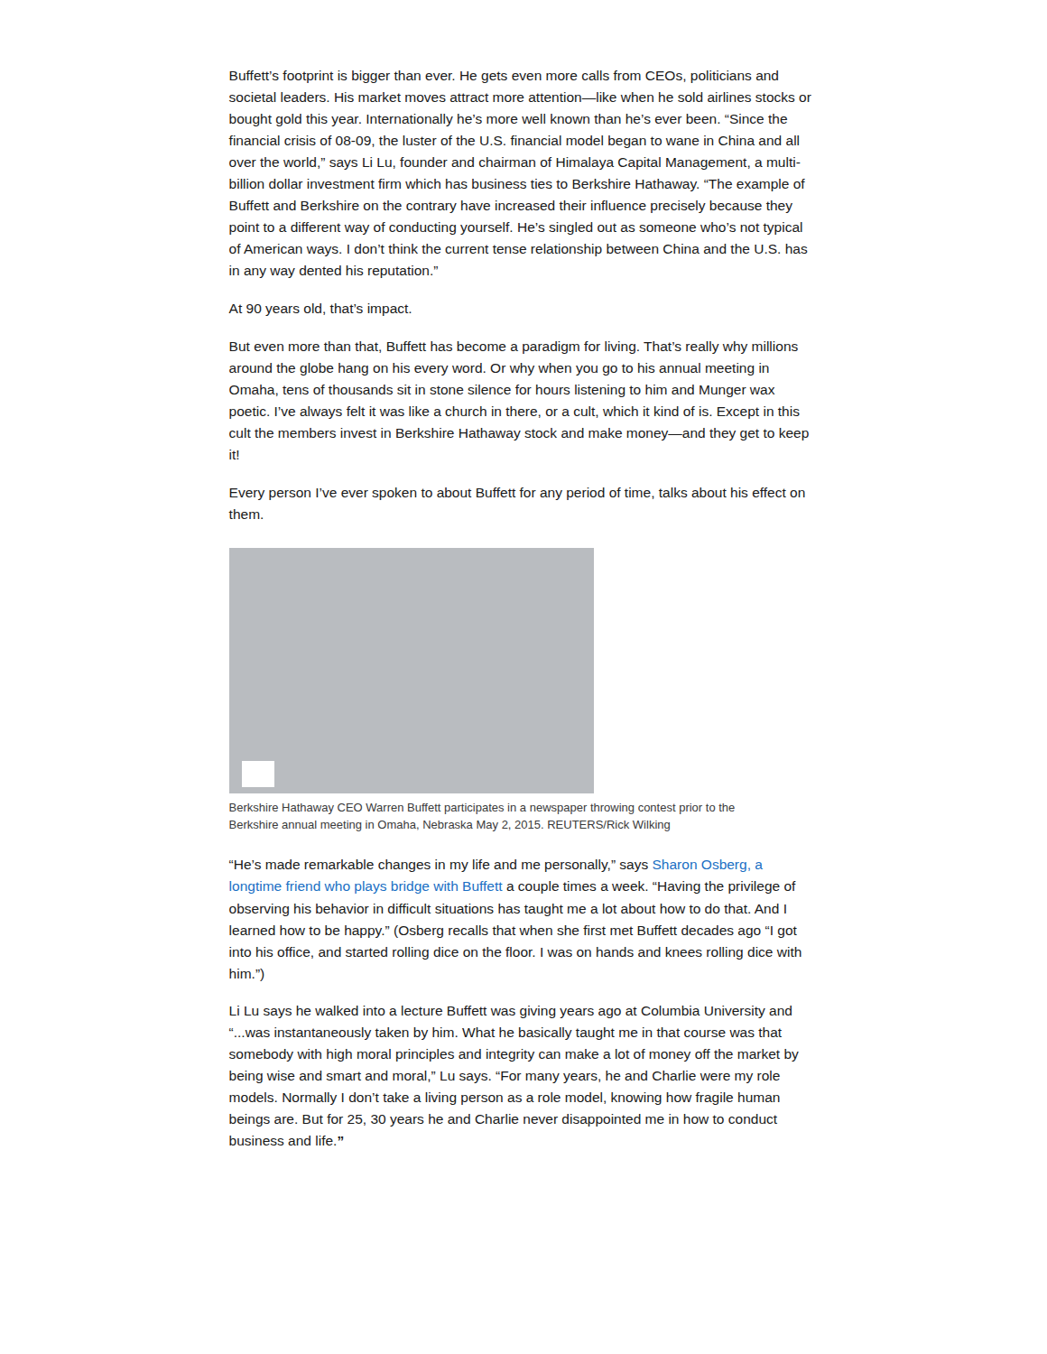Buffett’s footprint is bigger than ever. He gets even more calls from CEOs, politicians and societal leaders. His market moves attract more attention—like when he sold airlines stocks or bought gold this year. Internationally he’s more well known than he’s ever been. “Since the financial crisis of 08-09, the luster of the U.S. financial model began to wane in China and all over the world,” says Li Lu, founder and chairman of Himalaya Capital Management, a multi-billion dollar investment firm which has business ties to Berkshire Hathaway. “The example of Buffett and Berkshire on the contrary have increased their influence precisely because they point to a different way of conducting yourself. He’s singled out as someone who’s not typical of American ways. I don’t think the current tense relationship between China and the U.S. has in any way dented his reputation.”
At 90 years old, that’s impact.
But even more than that, Buffett has become a paradigm for living. That’s really why millions around the globe hang on his every word. Or why when you go to his annual meeting in Omaha, tens of thousands sit in stone silence for hours listening to him and Munger wax poetic. I’ve always felt it was like a church in there, or a cult, which it kind of is. Except in this cult the members invest in Berkshire Hathaway stock and make money—and they get to keep it!
Every person I’ve ever spoken to about Buffett for any period of time, talks about his effect on them.
Berkshire Hathaway CEO Warren Buffett participates in a newspaper throwing contest prior to the Berkshire annual meeting in Omaha, Nebraska May 2, 2015. REUTERS/Rick Wilking
“He’s made remarkable changes in my life and me personally,” says Sharon Osberg, a longtime friend who plays bridge with Buffett a couple times a week. “Having the privilege of observing his behavior in difficult situations has taught me a lot about how to do that. And I learned how to be happy.” (Osberg recalls that when she first met Buffett decades ago “I got into his office, and started rolling dice on the floor. I was on hands and knees rolling dice with him.”)
Li Lu says he walked into a lecture Buffett was giving years ago at Columbia University and “...was instantaneously taken by him. What he basically taught me in that course was that somebody with high moral principles and integrity can make a lot of money off the market by being wise and smart and moral,” Lu says. “For many years, he and Charlie were my role models. Normally I don’t take a living person as a role model, knowing how fragile human beings are. But for 25, 30 years he and Charlie never disappointed me in how to conduct business and life.”